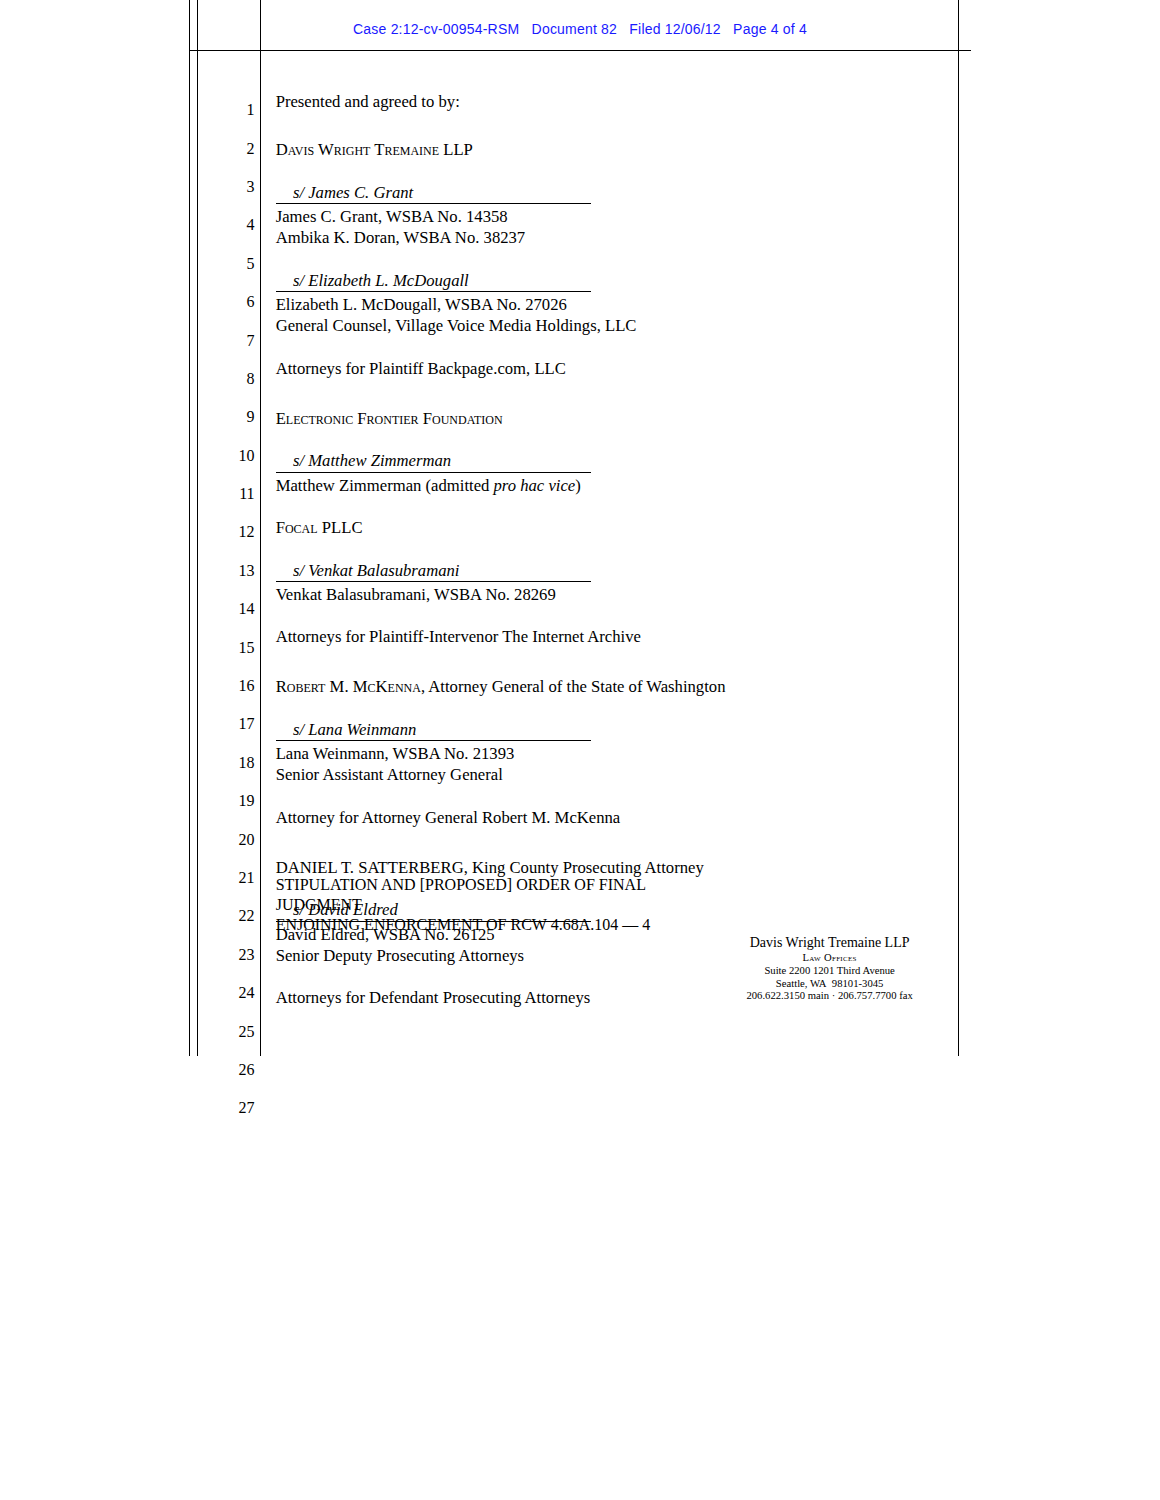Case 2:12-cv-00954-RSM Document 82 Filed 12/06/12 Page 4 of 4
1
2
3
4
5
6
7
8
9
10
11
12
13
14
15
16
17
18
19
20
21
22
23
24
25
26
27
Presented and agreed to by:
Davis Wright Tremaine LLP
s/ James C. Grant
James C. Grant, WSBA No. 14358
Ambika K. Doran, WSBA No. 38237
s/ Elizabeth L. McDougall
Elizabeth L. McDougall, WSBA No. 27026
General Counsel, Village Voice Media Holdings, LLC
Attorneys for Plaintiff Backpage.com, LLC
Electronic Frontier Foundation
s/ Matthew Zimmerman
Matthew Zimmerman (admitted pro hac vice)
Focal PLLC
s/ Venkat Balasubramani
Venkat Balasubramani, WSBA No. 28269
Attorneys for Plaintiff-Intervenor The Internet Archive
Robert M. McKenna, Attorney General of the State of Washington
s/ Lana Weinmann
Lana Weinmann, WSBA No. 21393
Senior Assistant Attorney General
Attorney for Attorney General Robert M. McKenna
DANIEL T. SATTERBERG, King County Prosecuting Attorney
s/ David Eldred
David Eldred, WSBA No. 26125
Senior Deputy Prosecuting Attorneys
Attorneys for Defendant Prosecuting Attorneys
STIPULATION AND [PROPOSED] ORDER OF FINAL JUDGMENT
ENJOINING ENFORCEMENT OF RCW 4.68A.104 — 4
Davis Wright Tremaine LLP
Law Offices
Suite 2200 1201 Third Avenue
Seattle, WA 98101-3045
206.622.3150 main · 206.757.7700 fax